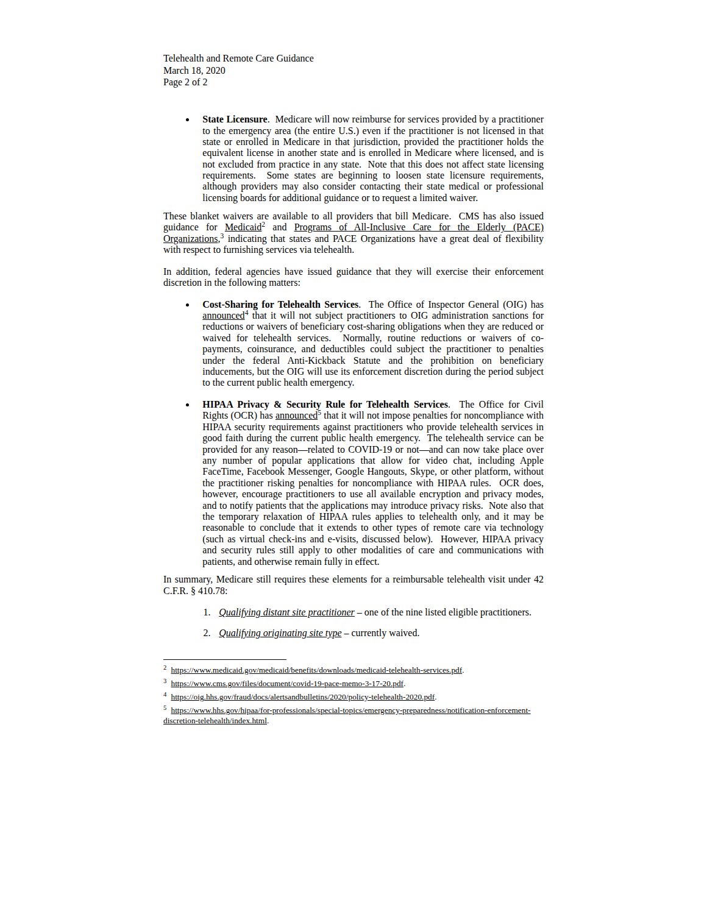Telehealth and Remote Care Guidance
March 18, 2020
Page 2 of 2
State Licensure. Medicare will now reimburse for services provided by a practitioner to the emergency area (the entire U.S.) even if the practitioner is not licensed in that state or enrolled in Medicare in that jurisdiction, provided the practitioner holds the equivalent license in another state and is enrolled in Medicare where licensed, and is not excluded from practice in any state. Note that this does not affect state licensing requirements. Some states are beginning to loosen state licensure requirements, although providers may also consider contacting their state medical or professional licensing boards for additional guidance or to request a limited waiver.
These blanket waivers are available to all providers that bill Medicare. CMS has also issued guidance for Medicaid2 and Programs of All-Inclusive Care for the Elderly (PACE) Organizations,3 indicating that states and PACE Organizations have a great deal of flexibility with respect to furnishing services via telehealth.
In addition, federal agencies have issued guidance that they will exercise their enforcement discretion in the following matters:
Cost-Sharing for Telehealth Services. The Office of Inspector General (OIG) has announced4 that it will not subject practitioners to OIG administration sanctions for reductions or waivers of beneficiary cost-sharing obligations when they are reduced or waived for telehealth services. Normally, routine reductions or waivers of co-payments, coinsurance, and deductibles could subject the practitioner to penalties under the federal Anti-Kickback Statute and the prohibition on beneficiary inducements, but the OIG will use its enforcement discretion during the period subject to the current public health emergency.
HIPAA Privacy & Security Rule for Telehealth Services. The Office for Civil Rights (OCR) has announced5 that it will not impose penalties for noncompliance with HIPAA security requirements against practitioners who provide telehealth services in good faith during the current public health emergency. The telehealth service can be provided for any reason—related to COVID-19 or not—and can now take place over any number of popular applications that allow for video chat, including Apple FaceTime, Facebook Messenger, Google Hangouts, Skype, or other platform, without the practitioner risking penalties for noncompliance with HIPAA rules. OCR does, however, encourage practitioners to use all available encryption and privacy modes, and to notify patients that the applications may introduce privacy risks. Note also that the temporary relaxation of HIPAA rules applies to telehealth only, and it may be reasonable to conclude that it extends to other types of remote care via technology (such as virtual check-ins and e-visits, discussed below). However, HIPAA privacy and security rules still apply to other modalities of care and communications with patients, and otherwise remain fully in effect.
In summary, Medicare still requires these elements for a reimbursable telehealth visit under 42 C.F.R. § 410.78:
Qualifying distant site practitioner – one of the nine listed eligible practitioners.
Qualifying originating site type – currently waived.
2 https://www.medicaid.gov/medicaid/benefits/downloads/medicaid-telehealth-services.pdf.
3 https://www.cms.gov/files/document/covid-19-pace-memo-3-17-20.pdf.
4 https://oig.hhs.gov/fraud/docs/alertsandbulletins/2020/policy-telehealth-2020.pdf.
5 https://www.hhs.gov/hipaa/for-professionals/special-topics/emergency-preparedness/notification-enforcement-discretion-telehealth/index.html.